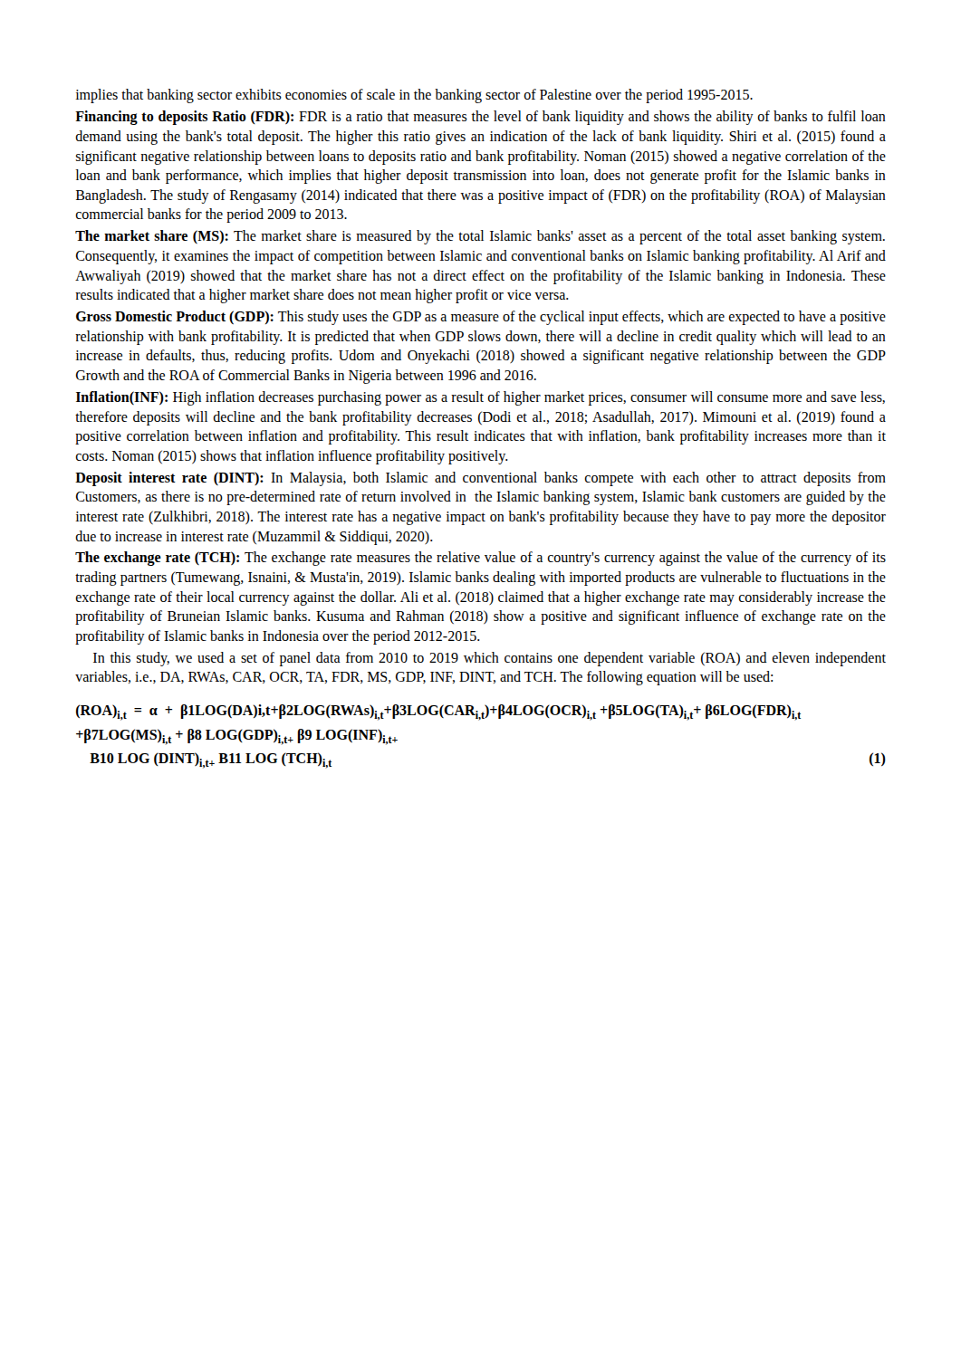implies that banking sector exhibits economies of scale in the banking sector of Palestine over the period 1995-2015.
Financing to deposits Ratio (FDR): FDR is a ratio that measures the level of bank liquidity and shows the ability of banks to fulfil loan demand using the bank's total deposit. The higher this ratio gives an indication of the lack of bank liquidity. Shiri et al. (2015) found a significant negative relationship between loans to deposits ratio and bank profitability. Noman (2015) showed a negative correlation of the loan and bank performance, which implies that higher deposit transmission into loan, does not generate profit for the Islamic banks in Bangladesh. The study of Rengasamy (2014) indicated that there was a positive impact of (FDR) on the profitability (ROA) of Malaysian commercial banks for the period 2009 to 2013.
The market share (MS): The market share is measured by the total Islamic banks' asset as a percent of the total asset banking system. Consequently, it examines the impact of competition between Islamic and conventional banks on Islamic banking profitability. Al Arif and Awwaliyah (2019) showed that the market share has not a direct effect on the profitability of the Islamic banking in Indonesia. These results indicated that a higher market share does not mean higher profit or vice versa.
Gross Domestic Product (GDP): This study uses the GDP as a measure of the cyclical input effects, which are expected to have a positive relationship with bank profitability. It is predicted that when GDP slows down, there will a decline in credit quality which will lead to an increase in defaults, thus, reducing profits. Udom and Onyekachi (2018) showed a significant negative relationship between the GDP Growth and the ROA of Commercial Banks in Nigeria between 1996 and 2016.
Inflation(INF): High inflation decreases purchasing power as a result of higher market prices, consumer will consume more and save less, therefore deposits will decline and the bank profitability decreases (Dodi et al., 2018; Asadullah, 2017). Mimouni et al. (2019) found a positive correlation between inflation and profitability. This result indicates that with inflation, bank profitability increases more than it costs. Noman (2015) shows that inflation influence profitability positively.
Deposit interest rate (DINT): In Malaysia, both Islamic and conventional banks compete with each other to attract deposits from Customers, as there is no pre-determined rate of return involved in the Islamic banking system, Islamic bank customers are guided by the interest rate (Zulkhibri, 2018). The interest rate has a negative impact on bank's profitability because they have to pay more the depositor due to increase in interest rate (Muzammil & Siddiqui, 2020).
The exchange rate (TCH): The exchange rate measures the relative value of a country's currency against the value of the currency of its trading partners (Tumewang, Isnaini, & Musta'in, 2019). Islamic banks dealing with imported products are vulnerable to fluctuations in the exchange rate of their local currency against the dollar. Ali et al. (2018) claimed that a higher exchange rate may considerably increase the profitability of Bruneian Islamic banks. Kusuma and Rahman (2018) show a positive and significant influence of exchange rate on the profitability of Islamic banks in Indonesia over the period 2012-2015.
In this study, we used a set of panel data from 2010 to 2019 which contains one dependent variable (ROA) and eleven independent variables, i.e., DA, RWAs, CAR, OCR, TA, FDR, MS, GDP, INF, DINT, and TCH. The following equation will be used:
(ROA)i,t = α + β1LOG(DA)i,t+β2LOG(RWAs)i,t+β3LOG(CARi,t)+β4LOG(OCR)i,t +β5LOG(TA)i,t+ β6LOG(FDR)i,t +β7LOG(MS)i,t + β8 LOG(GDP)i,t+ β9 LOG(INF)i,t+
B10 LOG (DINT)i,t+ B11 LOG (TCH)i,t(1)